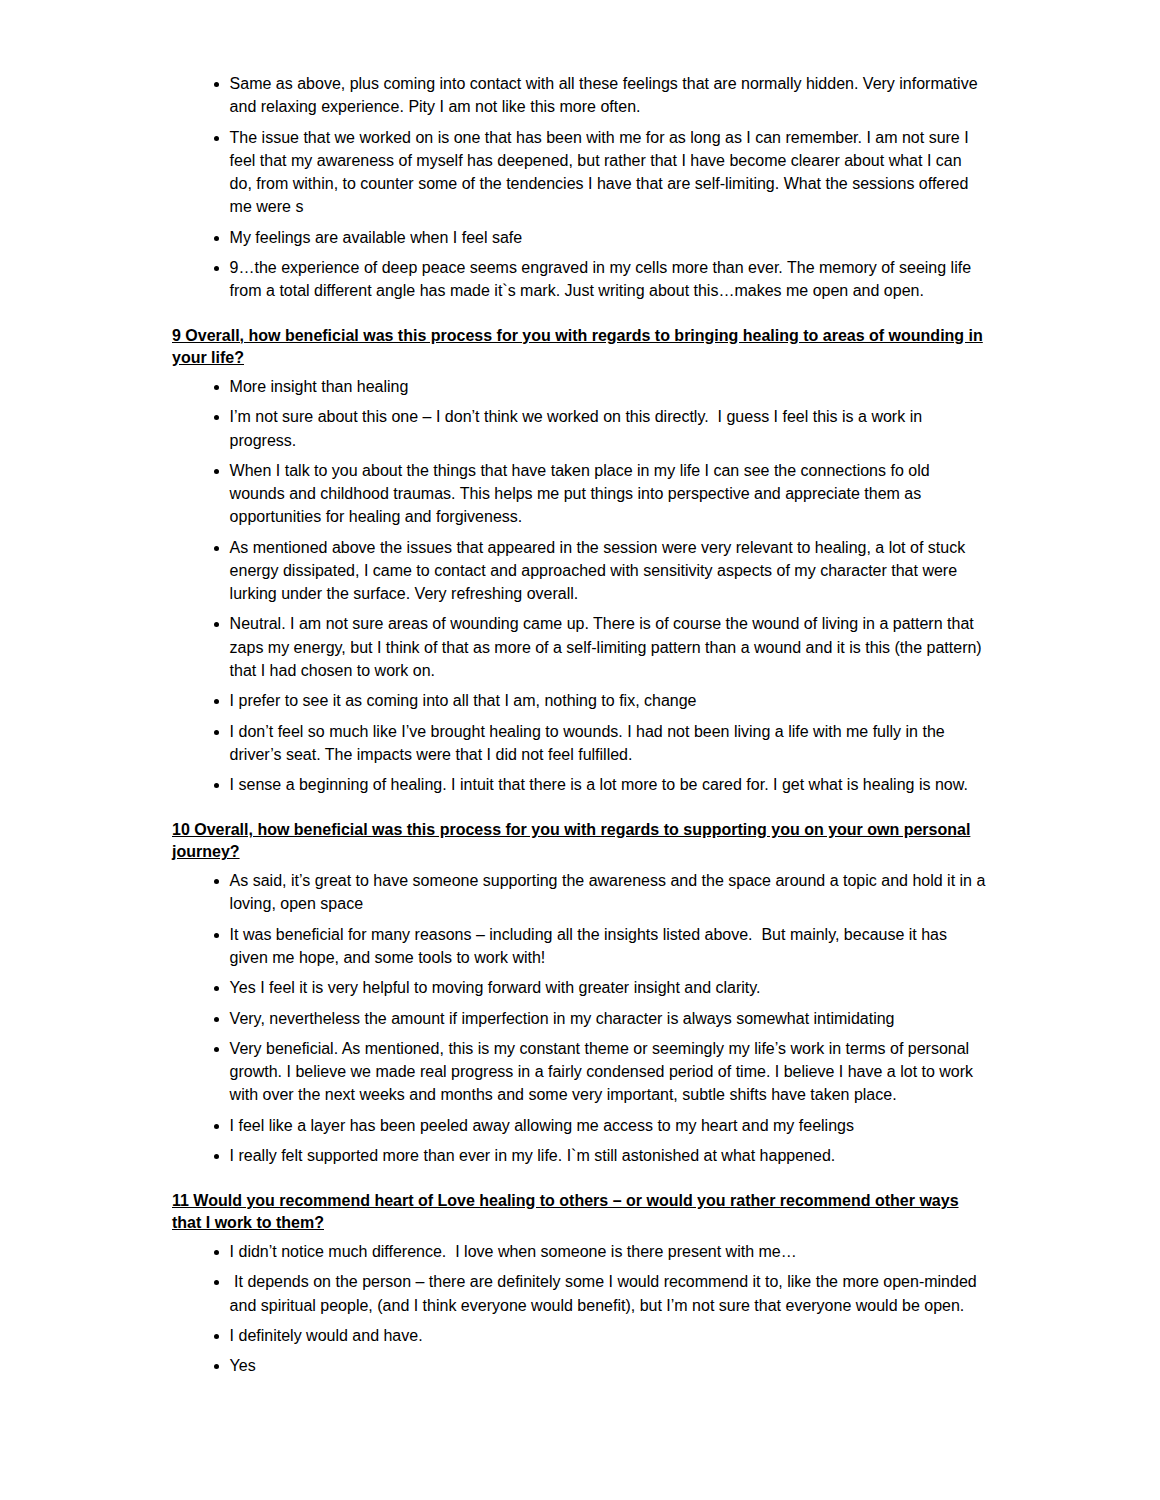Same as above, plus coming into contact with all these feelings that are normally hidden. Very informative and relaxing experience. Pity I am not like this more often.
The issue that we worked on is one that has been with me for as long as I can remember. I am not sure I feel that my awareness of myself has deepened, but rather that I have become clearer about what I can do, from within, to counter some of the tendencies I have that are self-limiting. What the sessions offered me were s
My feelings are available when I feel safe
9…the experience of deep peace seems engraved in my cells more than ever. The memory of seeing life from a total different angle has made it`s mark. Just writing about this…makes me open and open.
9 Overall, how beneficial was this process for you with regards to bringing healing to areas of wounding in your life?
More insight than healing
I’m not sure about this one – I don’t think we worked on this directly. I guess I feel this is a work in progress.
When I talk to you about the things that have taken place in my life I can see the connections fo old wounds and childhood traumas. This helps me put things into perspective and appreciate them as opportunities for healing and forgiveness.
As mentioned above the issues that appeared in the session were very relevant to healing, a lot of stuck energy dissipated, I came to contact and approached with sensitivity aspects of my character that were lurking under the surface. Very refreshing overall.
Neutral. I am not sure areas of wounding came up. There is of course the wound of living in a pattern that zaps my energy, but I think of that as more of a self-limiting pattern than a wound and it is this (the pattern) that I had chosen to work on.
I prefer to see it as coming into all that I am, nothing to fix, change
I don’t feel so much like I’ve brought healing to wounds. I had not been living a life with me fully in the driver’s seat. The impacts were that I did not feel fulfilled.
I sense a beginning of healing. I intuit that there is a lot more to be cared for. I get what is healing is now.
10 Overall, how beneficial was this process for you with regards to supporting you on your own personal journey?
As said, it’s great to have someone supporting the awareness and the space around a topic and hold it in a loving, open space
It was beneficial for many reasons – including all the insights listed above. But mainly, because it has given me hope, and some tools to work with!
Yes I feel it is very helpful to moving forward with greater insight and clarity.
Very, nevertheless the amount if imperfection in my character is always somewhat intimidating
Very beneficial. As mentioned, this is my constant theme or seemingly my life’s work in terms of personal growth. I believe we made real progress in a fairly condensed period of time. I believe I have a lot to work with over the next weeks and months and some very important, subtle shifts have taken place.
I feel like a layer has been peeled away allowing me access to my heart and my feelings
I really felt supported more than ever in my life. I`m still astonished at what happened.
11 Would you recommend heart of Love healing to others – or would you rather recommend other ways that I work to them?
I didn’t notice much difference. I love when someone is there present with me…
It depends on the person – there are definitely some I would recommend it to, like the more open-minded and spiritual people, (and I think everyone would benefit), but I’m not sure that everyone would be open.
I definitely would and have.
Yes